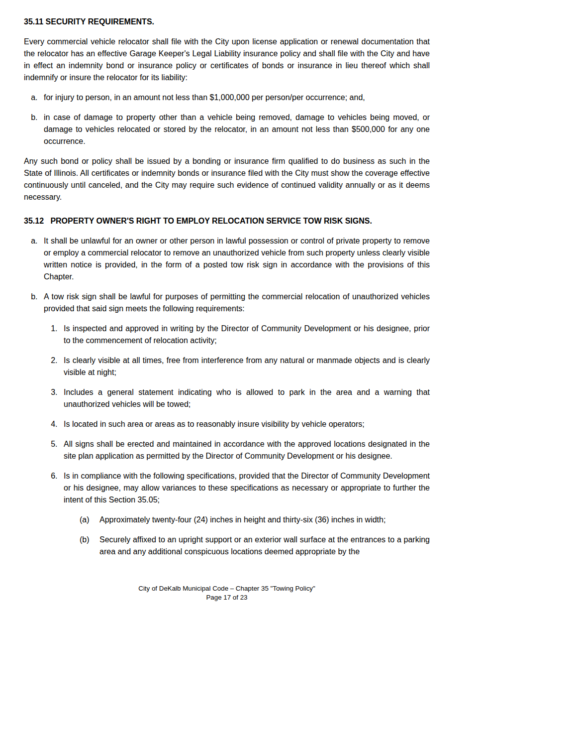35.11 SECURITY REQUIREMENTS.
Every commercial vehicle relocator shall file with the City upon license application or renewal documentation that the relocator has an effective Garage Keeper's Legal Liability insurance policy and shall file with the City and have in effect an indemnity bond or insurance policy or certificates of bonds or insurance in lieu thereof which shall indemnify or insure the relocator for its liability:
for injury to person, in an amount not less than $1,000,000 per person/per occurrence; and,
in case of damage to property other than a vehicle being removed, damage to vehicles being moved, or damage to vehicles relocated or stored by the relocator, in an amount not less than $500,000 for any one occurrence.
Any such bond or policy shall be issued by a bonding or insurance firm qualified to do business as such in the State of Illinois. All certificates or indemnity bonds or insurance filed with the City must show the coverage effective continuously until canceled, and the City may require such evidence of continued validity annually or as it deems necessary.
35.12 PROPERTY OWNER'S RIGHT TO EMPLOY RELOCATION SERVICE TOW RISK SIGNS.
It shall be unlawful for an owner or other person in lawful possession or control of private property to remove or employ a commercial relocator to remove an unauthorized vehicle from such property unless clearly visible written notice is provided, in the form of a posted tow risk sign in accordance with the provisions of this Chapter.
A tow risk sign shall be lawful for purposes of permitting the commercial relocation of unauthorized vehicles provided that said sign meets the following requirements:
Is inspected and approved in writing by the Director of Community Development or his designee, prior to the commencement of relocation activity;
Is clearly visible at all times, free from interference from any natural or manmade objects and is clearly visible at night;
Includes a general statement indicating who is allowed to park in the area and a warning that unauthorized vehicles will be towed;
Is located in such area or areas as to reasonably insure visibility by vehicle operators;
All signs shall be erected and maintained in accordance with the approved locations designated in the site plan application as permitted by the Director of Community Development or his designee.
Is in compliance with the following specifications, provided that the Director of Community Development or his designee, may allow variances to these specifications as necessary or appropriate to further the intent of this Section 35.05;
Approximately twenty-four (24) inches in height and thirty-six (36) inches in width;
Securely affixed to an upright support or an exterior wall surface at the entrances to a parking area and any additional conspicuous locations deemed appropriate by the
City of DeKalb Municipal Code – Chapter 35 "Towing Policy"
Page 17 of 23